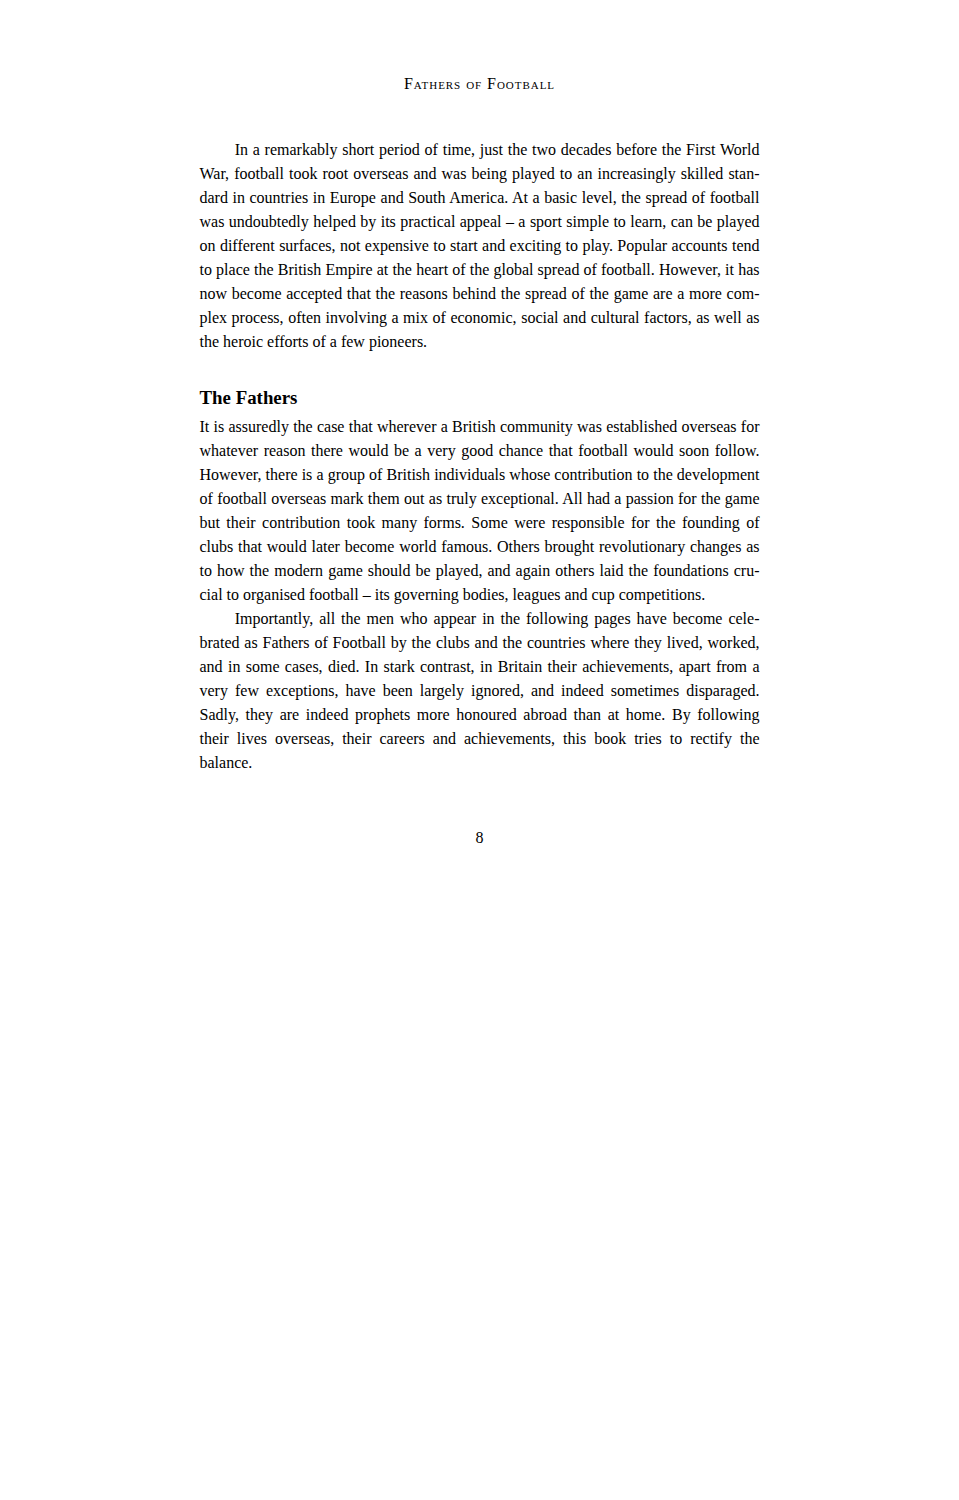Fathers of Football
In a remarkably short period of time, just the two decades before the First World War, football took root overseas and was being played to an increasingly skilled standard in countries in Europe and South America. At a basic level, the spread of football was undoubtedly helped by its practical appeal – a sport simple to learn, can be played on different surfaces, not expensive to start and exciting to play. Popular accounts tend to place the British Empire at the heart of the global spread of football. However, it has now become accepted that the reasons behind the spread of the game are a more complex process, often involving a mix of economic, social and cultural factors, as well as the heroic efforts of a few pioneers.
The Fathers
It is assuredly the case that wherever a British community was established overseas for whatever reason there would be a very good chance that football would soon follow. However, there is a group of British individuals whose contribution to the development of football overseas mark them out as truly exceptional. All had a passion for the game but their contribution took many forms. Some were responsible for the founding of clubs that would later become world famous. Others brought revolutionary changes as to how the modern game should be played, and again others laid the foundations crucial to organised football – its governing bodies, leagues and cup competitions.
Importantly, all the men who appear in the following pages have become celebrated as Fathers of Football by the clubs and the countries where they lived, worked, and in some cases, died. In stark contrast, in Britain their achievements, apart from a very few exceptions, have been largely ignored, and indeed sometimes disparaged. Sadly, they are indeed prophets more honoured abroad than at home. By following their lives overseas, their careers and achievements, this book tries to rectify the balance.
8